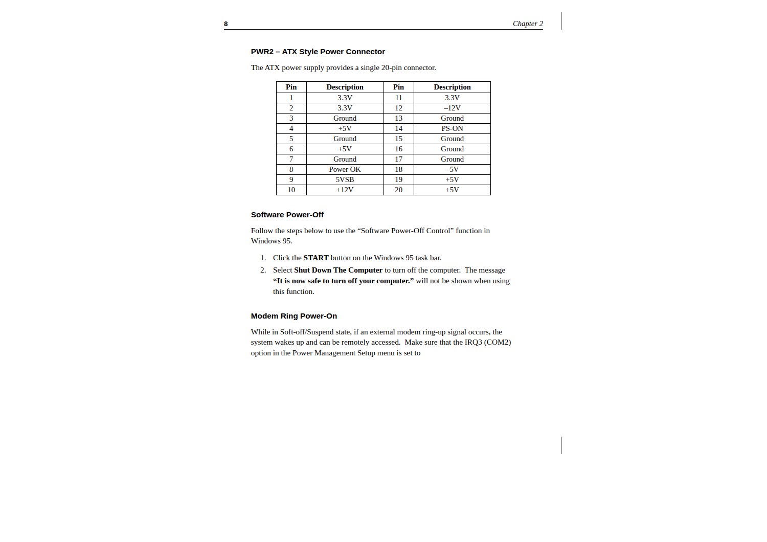8 Chapter 2
PWR2 – ATX Style Power Connector
The ATX power supply provides a single 20-pin connector.
| Pin | Description | Pin | Description |
| --- | --- | --- | --- |
| 1 | 3.3V | 11 | 3.3V |
| 2 | 3.3V | 12 | –12V |
| 3 | Ground | 13 | Ground |
| 4 | +5V | 14 | PS-ON |
| 5 | Ground | 15 | Ground |
| 6 | +5V | 16 | Ground |
| 7 | Ground | 17 | Ground |
| 8 | Power OK | 18 | –5V |
| 9 | 5VSB | 19 | +5V |
| 10 | +12V | 20 | +5V |
Software Power-Off
Follow the steps below to use the “Software Power-Off Control” function in Windows 95.
Click the START button on the Windows 95 task bar.
Select Shut Down The Computer to turn off the computer. The message “It is now safe to turn off your computer.” will not be shown when using this function.
Modem Ring Power-On
While in Soft-off/Suspend state, if an external modem ring-up signal occurs, the system wakes up and can be remotely accessed. Make sure that the IRQ3 (COM2) option in the Power Management Setup menu is set to